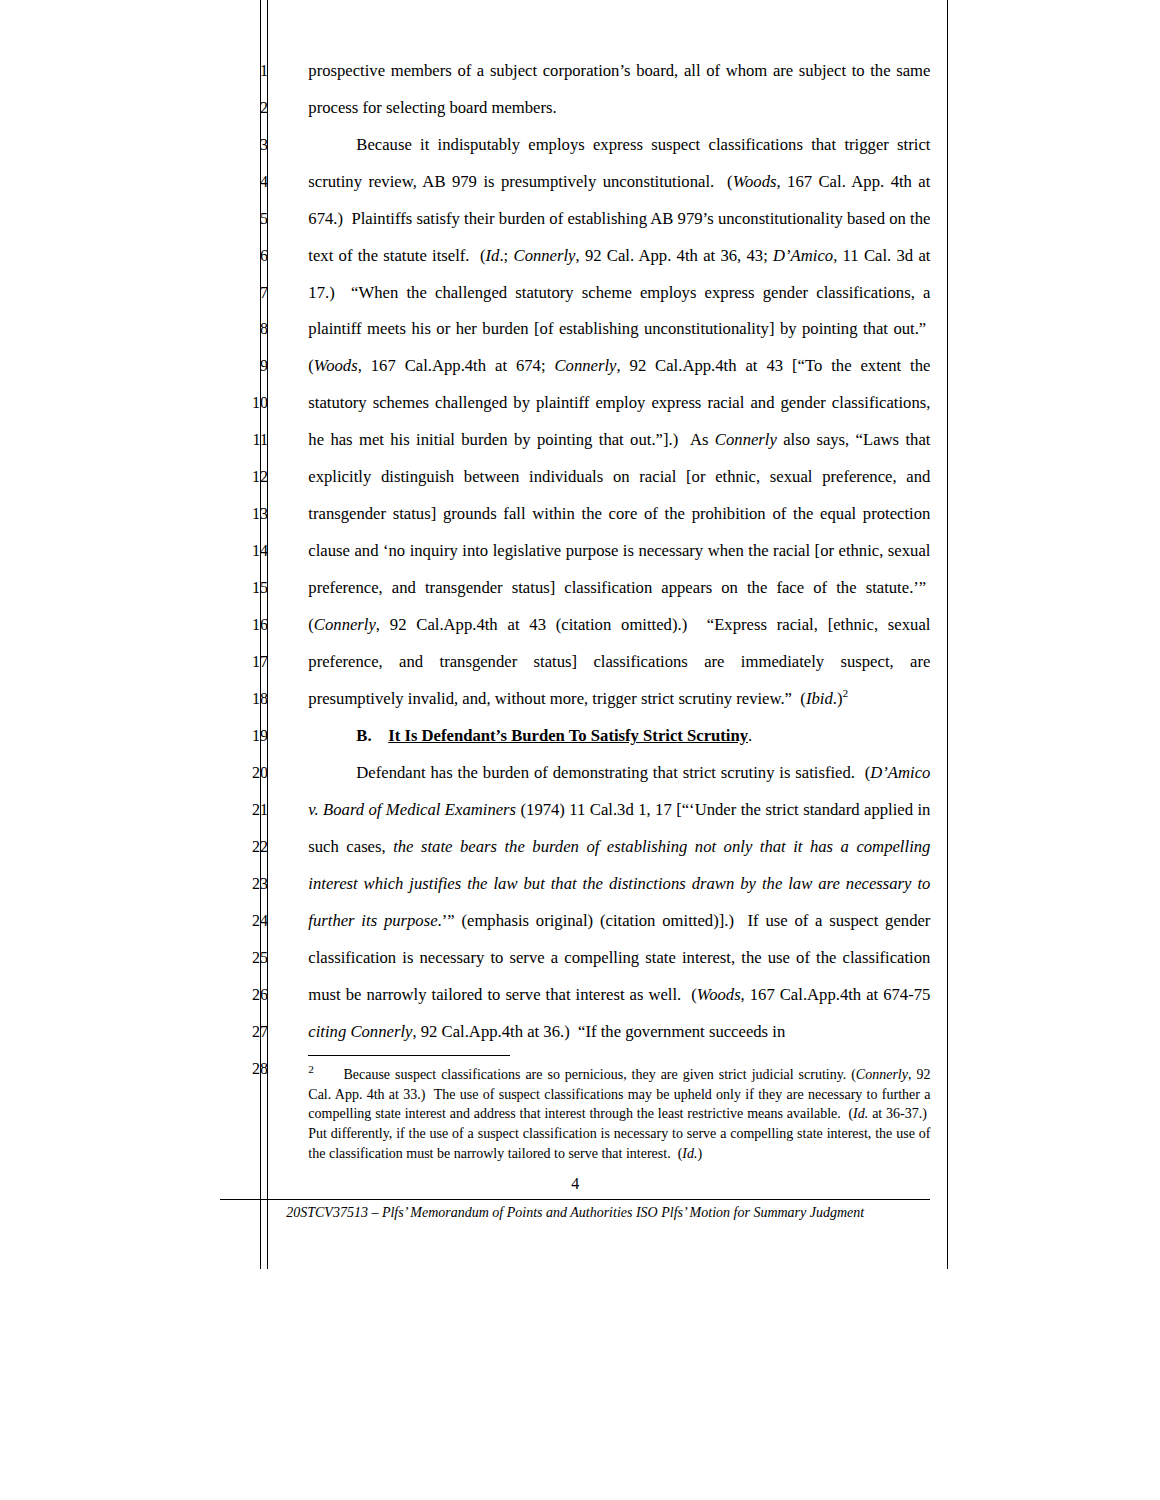1
2
3
4
5
6
7
8
9
10
11
12
13
14
15
16
17
18
19
20
21
22
23
24
25
26
27
28
prospective members of a subject corporation’s board, all of whom are subject to the same process for selecting board members.
Because it indisputably employs express suspect classifications that trigger strict scrutiny review, AB 979 is presumptively unconstitutional. (Woods, 167 Cal. App. 4th at 674.) Plaintiffs satisfy their burden of establishing AB 979’s unconstitutionality based on the text of the statute itself. (Id.; Connerly, 92 Cal. App. 4th at 36, 43; D’Amico, 11 Cal. 3d at 17.) “When the challenged statutory scheme employs express gender classifications, a plaintiff meets his or her burden [of establishing unconstitutionality] by pointing that out.” (Woods, 167 Cal.App.4th at 674; Connerly, 92 Cal.App.4th at 43 [“To the extent the statutory schemes challenged by plaintiff employ express racial and gender classifications, he has met his initial burden by pointing that out.”].) As Connerly also says, “Laws that explicitly distinguish between individuals on racial [or ethnic, sexual preference, and transgender status] grounds fall within the core of the prohibition of the equal protection clause and ‘no inquiry into legislative purpose is necessary when the racial [or ethnic, sexual preference, and transgender status] classification appears on the face of the statute.’” (Connerly, 92 Cal.App.4th at 43 (citation omitted).) “Express racial, [ethnic, sexual preference, and transgender status] classifications are immediately suspect, are presumptively invalid, and, without more, trigger strict scrutiny review.” (Ibid.)2
B. It Is Defendant’s Burden To Satisfy Strict Scrutiny.
Defendant has the burden of demonstrating that strict scrutiny is satisfied. (D’Amico v. Board of Medical Examiners (1974) 11 Cal.3d 1, 17 [“‘Under the strict standard applied in such cases, the state bears the burden of establishing not only that it has a compelling interest which justifies the law but that the distinctions drawn by the law are necessary to further its purpose.’” (emphasis original) (citation omitted)].) If use of a suspect gender classification is necessary to serve a compelling state interest, the use of the classification must be narrowly tailored to serve that interest as well. (Woods, 167 Cal.App.4th at 674-75 citing Connerly, 92 Cal.App.4th at 36.) “If the government succeeds in
2 Because suspect classifications are so pernicious, they are given strict judicial scrutiny. (Connerly, 92 Cal. App. 4th at 33.) The use of suspect classifications may be upheld only if they are necessary to further a compelling state interest and address that interest through the least restrictive means available. (Id. at 36-37.) Put differently, if the use of a suspect classification is necessary to serve a compelling state interest, the use of the classification must be narrowly tailored to serve that interest. (Id.)
4
20STCV37513 – Plfs’ Memorandum of Points and Authorities ISO Plfs’ Motion for Summary Judgment